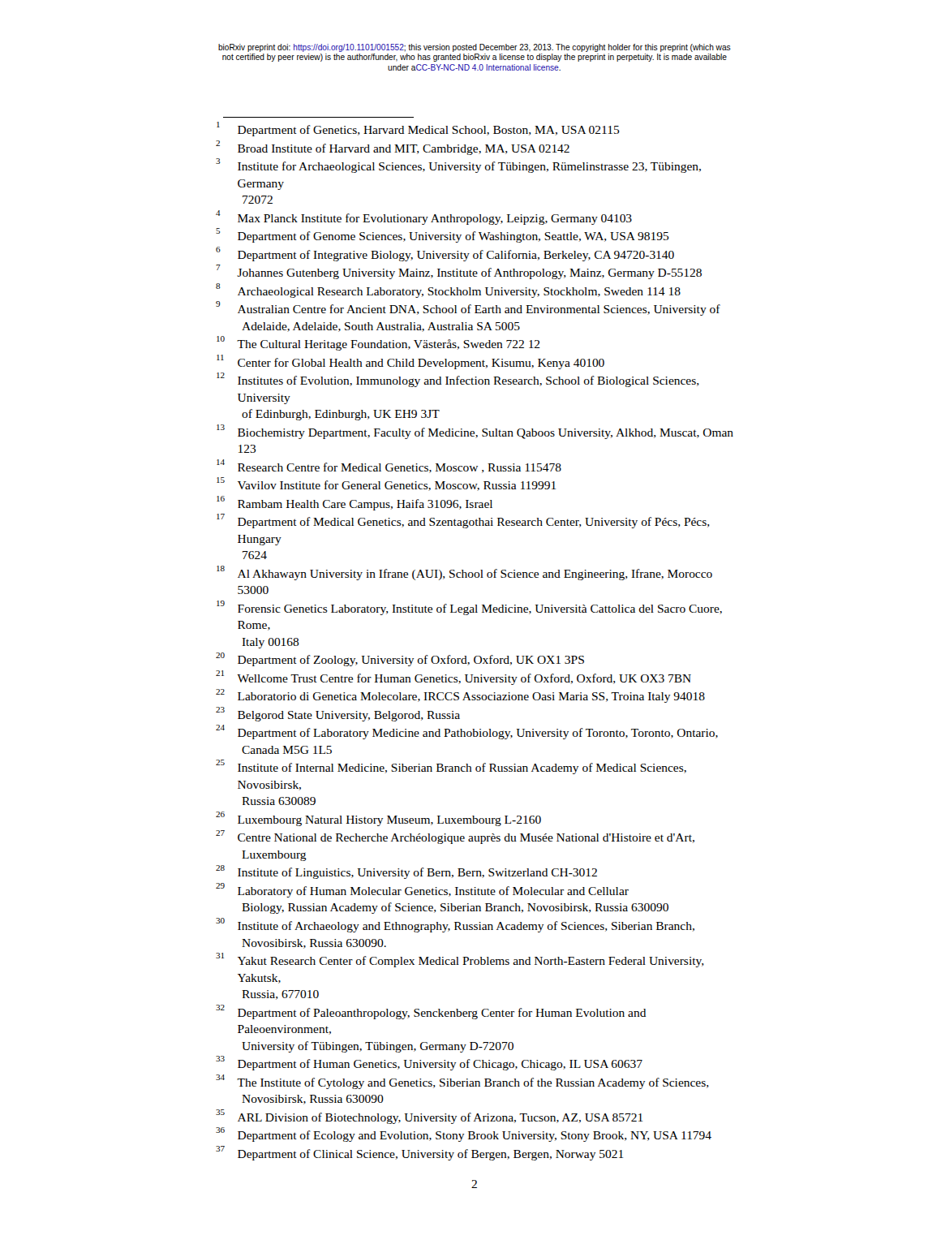bioRxiv preprint doi: https://doi.org/10.1101/001552; this version posted December 23, 2013. The copyright holder for this preprint (which was
not certified by peer review) is the author/funder, who has granted bioRxiv a license to display the preprint in perpetuity. It is made available
under aCC-BY-NC-ND 4.0 International license.
Department of Genetics, Harvard Medical School, Boston, MA, USA 02115
Broad Institute of Harvard and MIT, Cambridge, MA, USA 02142
Institute for Archaeological Sciences, University of Tübingen, Rümelinstrasse 23, Tübingen, Germany72072
Max Planck Institute for Evolutionary Anthropology, Leipzig, Germany 04103
Department of Genome Sciences, University of Washington, Seattle, WA, USA 98195
Department of Integrative Biology, University of California, Berkeley, CA 94720-3140
Johannes Gutenberg University Mainz, Institute of Anthropology, Mainz, Germany D-55128
Archaeological Research Laboratory, Stockholm University, Stockholm, Sweden 114 18
Australian Centre for Ancient DNA, School of Earth and Environmental Sciences, University ofAdelaide, Adelaide, South Australia, Australia SA 5005
The Cultural Heritage Foundation, Västerås, Sweden 722 12
Center for Global Health and Child Development, Kisumu, Kenya 40100
Institutes of Evolution, Immunology and Infection Research, School of Biological Sciences, Universityof Edinburgh, Edinburgh, UK EH9 3JT
Biochemistry Department, Faculty of Medicine, Sultan Qaboos University, Alkhod, Muscat, Oman 123
Research Centre for Medical Genetics, Moscow , Russia 115478
Vavilov Institute for General Genetics, Moscow, Russia 119991
Rambam Health Care Campus, Haifa 31096, Israel
Department of Medical Genetics, and Szentagothai Research Center, University of Pécs, Pécs, Hungary7624
Al Akhawayn University in Ifrane (AUI), School of Science and Engineering, Ifrane, Morocco 53000
Forensic Genetics Laboratory, Institute of Legal Medicine, Università Cattolica del Sacro Cuore, Rome,Italy 00168
Department of Zoology, University of Oxford, Oxford, UK OX1 3PS
Wellcome Trust Centre for Human Genetics, University of Oxford, Oxford, UK OX3 7BN
Laboratorio di Genetica Molecolare, IRCCS Associazione Oasi Maria SS, Troina Italy 94018
Belgorod State University, Belgorod, Russia
Department of Laboratory Medicine and Pathobiology, University of Toronto, Toronto, Ontario,Canada M5G 1L5
Institute of Internal Medicine, Siberian Branch of Russian Academy of Medical Sciences, Novosibirsk,Russia 630089
Luxembourg Natural History Museum, Luxembourg L-2160
Centre National de Recherche Archéologique auprès du Musée National d'Histoire et d'Art,Luxembourg
Institute of Linguistics, University of Bern, Bern, Switzerland CH-3012
Laboratory of Human Molecular Genetics, Institute of Molecular and CellularBiology, Russian Academy of Science, Siberian Branch, Novosibirsk, Russia 630090
Institute of Archaeology and Ethnography, Russian Academy of Sciences, Siberian Branch,Novosibirsk, Russia 630090.
Yakut Research Center of Complex Medical Problems and North-Eastern Federal University, Yakutsk,Russia, 677010
Department of Paleoanthropology, Senckenberg Center for Human Evolution and Paleoenvironment,University of Tübingen, Tübingen, Germany D-72070
Department of Human Genetics, University of Chicago, Chicago, IL USA 60637
The Institute of Cytology and Genetics, Siberian Branch of the Russian Academy of Sciences,Novosibirsk, Russia 630090
ARL Division of Biotechnology, University of Arizona, Tucson, AZ, USA 85721
Department of Ecology and Evolution, Stony Brook University, Stony Brook, NY, USA 11794
Department of Clinical Science, University of Bergen, Bergen, Norway 5021
2